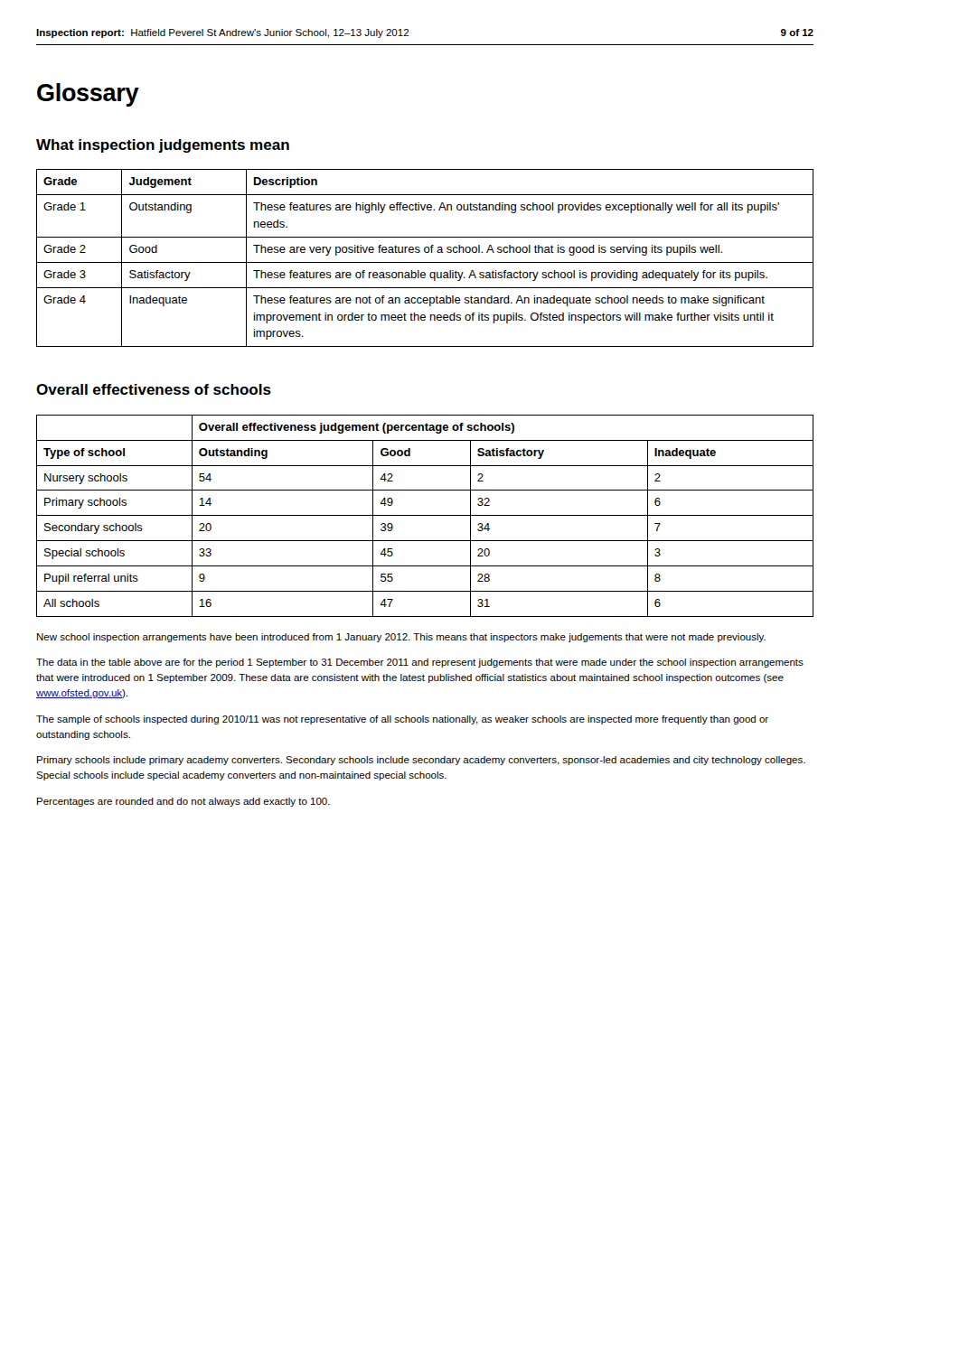Inspection report: Hatfield Peverel St Andrew's Junior School, 12–13 July 2012
9 of 12
Glossary
What inspection judgements mean
| Grade | Judgement | Description |
| --- | --- | --- |
| Grade 1 | Outstanding | These features are highly effective. An outstanding school provides exceptionally well for all its pupils' needs. |
| Grade 2 | Good | These are very positive features of a school. A school that is good is serving its pupils well. |
| Grade 3 | Satisfactory | These features are of reasonable quality. A satisfactory school is providing adequately for its pupils. |
| Grade 4 | Inadequate | These features are not of an acceptable standard. An inadequate school needs to make significant improvement in order to meet the needs of its pupils. Ofsted inspectors will make further visits until it improves. |
Overall effectiveness of schools
| | Overall effectiveness judgement (percentage of schools) |
| --- | --- |
| Type of school | Outstanding | Good | Satisfactory | Inadequate |
| Nursery schools | 54 | 42 | 2 | 2 |
| Primary schools | 14 | 49 | 32 | 6 |
| Secondary schools | 20 | 39 | 34 | 7 |
| Special schools | 33 | 45 | 20 | 3 |
| Pupil referral units | 9 | 55 | 28 | 8 |
| All schools | 16 | 47 | 31 | 6 |
New school inspection arrangements have been introduced from 1 January 2012. This means that inspectors make judgements that were not made previously.
The data in the table above are for the period 1 September to 31 December 2011 and represent judgements that were made under the school inspection arrangements that were introduced on 1 September 2009. These data are consistent with the latest published official statistics about maintained school inspection outcomes (see www.ofsted.gov.uk).
The sample of schools inspected during 2010/11 was not representative of all schools nationally, as weaker schools are inspected more frequently than good or outstanding schools.
Primary schools include primary academy converters. Secondary schools include secondary academy converters, sponsor-led academies and city technology colleges. Special schools include special academy converters and non-maintained special schools.
Percentages are rounded and do not always add exactly to 100.